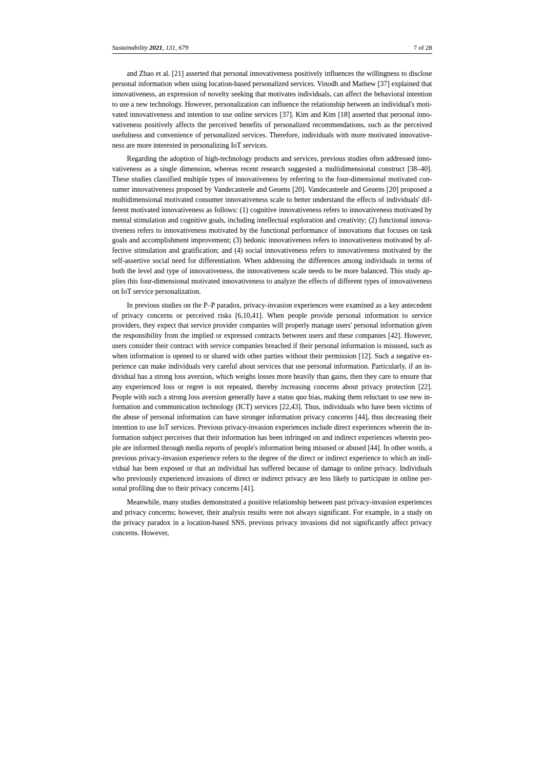Sustainability 2021, 131, 679 7 of 28
and Zhao et al. [21] asserted that personal innovativeness positively influences the willingness to disclose personal information when using location-based personalized services. Vinodh and Mathew [37] explained that innovativeness, an expression of novelty seeking that motivates individuals, can affect the behavioral intention to use a new technology. However, personalization can influence the relationship between an individual's motivated innovativeness and intention to use online services [37]. Kim and Kim [18] asserted that personal innovativeness positively affects the perceived benefits of personalized recommendations, such as the perceived usefulness and convenience of personalized services. Therefore, individuals with more motivated innovativeness are more interested in personalizing IoT services.
Regarding the adoption of high-technology products and services, previous studies often addressed innovativeness as a single dimension, whereas recent research suggested a multidimensional construct [38–40]. These studies classified multiple types of innovativeness by referring to the four-dimensional motivated consumer innovativeness proposed by Vandecasteele and Geuens [20]. Vandecasteele and Geuens [20] proposed a multidimensional motivated consumer innovativeness scale to better understand the effects of individuals' different motivated innovativeness as follows: (1) cognitive innovativeness refers to innovativeness motivated by mental stimulation and cognitive goals, including intellectual exploration and creativity; (2) functional innovativeness refers to innovativeness motivated by the functional performance of innovations that focuses on task goals and accomplishment improvement; (3) hedonic innovativeness refers to innovativeness motivated by affective stimulation and gratification; and (4) social innovativeness refers to innovativeness motivated by the self-assertive social need for differentiation. When addressing the differences among individuals in terms of both the level and type of innovativeness, the innovativeness scale needs to be more balanced. This study applies this four-dimensional motivated innovativeness to analyze the effects of different types of innovativeness on IoT service personalization.
In previous studies on the P–P paradox, privacy-invasion experiences were examined as a key antecedent of privacy concerns or perceived risks [6,10,41]. When people provide personal information to service providers, they expect that service provider companies will properly manage users' personal information given the responsibility from the implied or expressed contracts between users and these companies [42]. However, users consider their contract with service companies breached if their personal information is misused, such as when information is opened to or shared with other parties without their permission [12]. Such a negative experience can make individuals very careful about services that use personal information. Particularly, if an individual has a strong loss aversion, which weighs losses more heavily than gains, then they care to ensure that any experienced loss or regret is not repeated, thereby increasing concerns about privacy protection [22]. People with such a strong loss aversion generally have a status quo bias, making them reluctant to use new information and communication technology (ICT) services [22,43]. Thus, individuals who have been victims of the abuse of personal information can have stronger information privacy concerns [44], thus decreasing their intention to use IoT services. Previous privacy-invasion experiences include direct experiences wherein the information subject perceives that their information has been infringed on and indirect experiences wherein people are informed through media reports of people's information being misused or abused [44]. In other words, a previous privacy-invasion experience refers to the degree of the direct or indirect experience to which an individual has been exposed or that an individual has suffered because of damage to online privacy. Individuals who previously experienced invasions of direct or indirect privacy are less likely to participate in online personal profiling due to their privacy concerns [41].
Meanwhile, many studies demonstrated a positive relationship between past privacy-invasion experiences and privacy concerns; however, their analysis results were not always significant. For example, in a study on the privacy paradox in a location-based SNS, previous privacy invasions did not significantly affect privacy concerns. However,